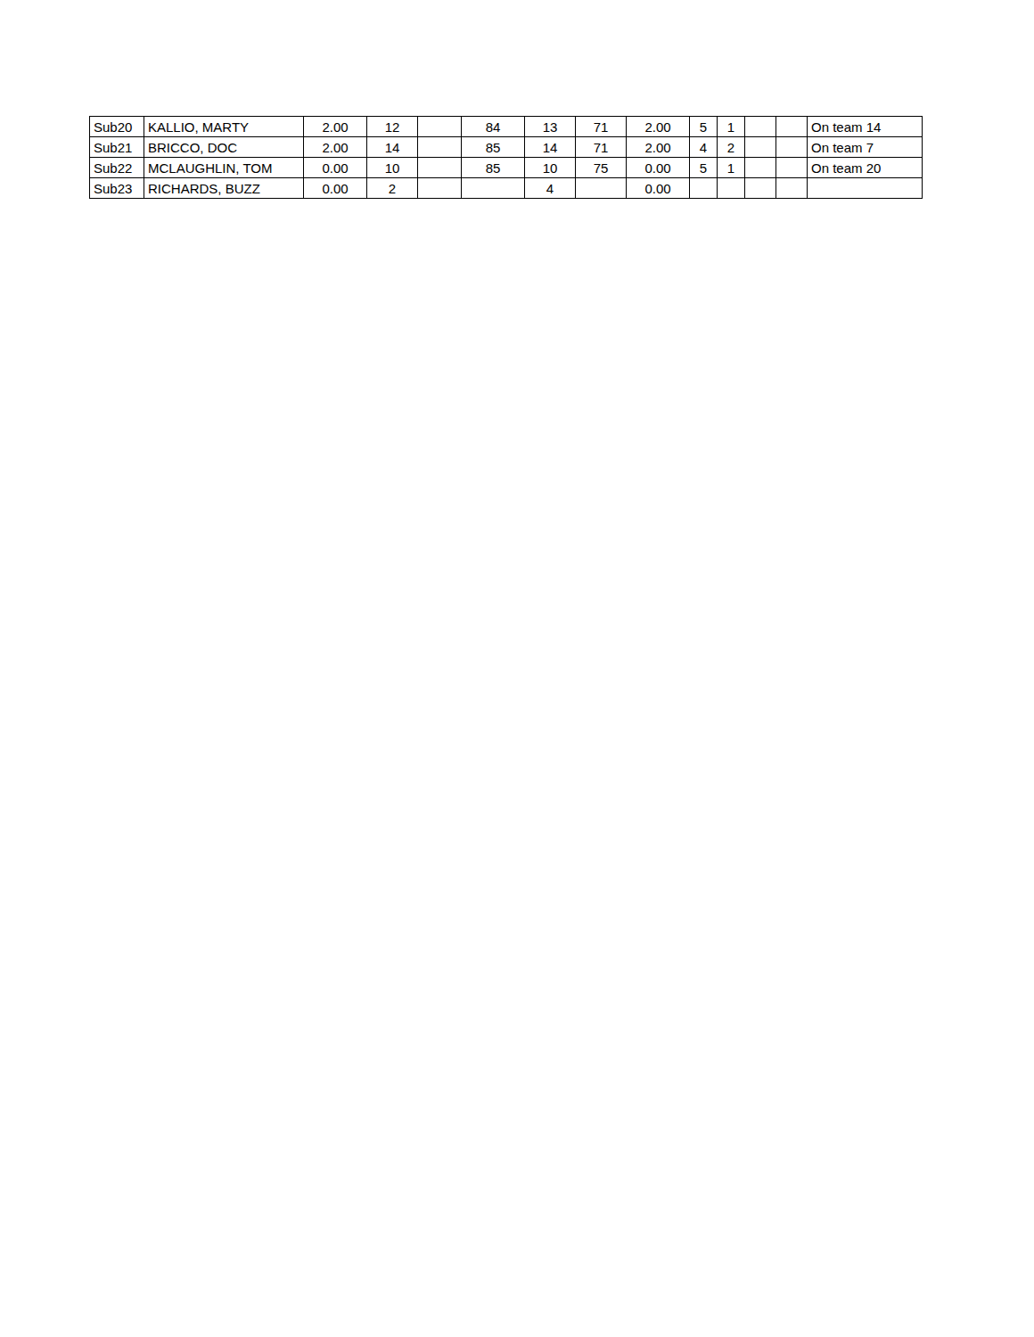| Sub20 | KALLIO, MARTY | 2.00 | 12 | | 84 | 13 | 71 | 2.00 | 5 | 1 | | | On team 14 |
| Sub21 | BRICCO, DOC | 2.00 | 14 | | 85 | 14 | 71 | 2.00 | 4 | 2 | | | On team 7 |
| Sub22 | MCLAUGHLIN, TOM | 0.00 | 10 | | 85 | 10 | 75 | 0.00 | 5 | 1 | | | On team 20 |
| Sub23 | RICHARDS, BUZZ | 0.00 | 2 | | | 4 | | 0.00 | | | | | |